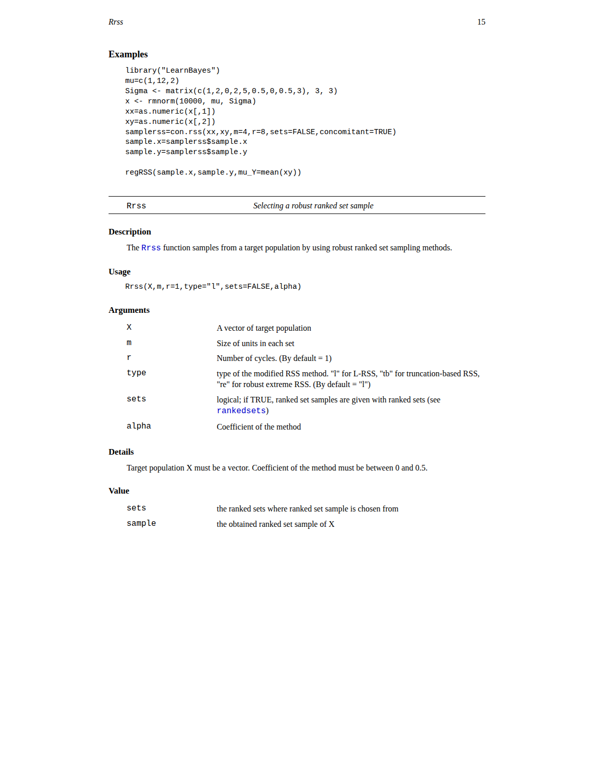Rrss 15
Examples
library("LearnBayes")
mu=c(1,12,2)
Sigma <- matrix(c(1,2,0,2,5,0.5,0,0.5,3), 3, 3)
x <- rmnorm(10000, mu, Sigma)
xx=as.numeric(x[,1])
xy=as.numeric(x[,2])
samplerss=con.rss(xx,xy,m=4,r=8,sets=FALSE,concomitant=TRUE)
sample.x=samplerss$sample.x
sample.y=samplerss$sample.y

regRSS(sample.x,sample.y,mu_Y=mean(xy))
Rrss Selecting a robust ranked set sample
Description
The Rrss function samples from a target population by using robust ranked set sampling methods.
Usage
Rrss(X,m,r=1,type="l",sets=FALSE,alpha)
Arguments
X
A vector of target population
m
Size of units in each set
r
Number of cycles. (By default = 1)
type
type of the modified RSS method. "l" for L-RSS, "tb" for truncation-based RSS, "re" for robust extreme RSS. (By default = "l")
sets
logical; if TRUE, ranked set samples are given with ranked sets (see rankedsets)
alpha
Coefficient of the method
Details
Target population X must be a vector. Coefficient of the method must be between 0 and 0.5.
Value
sets
the ranked sets where ranked set sample is chosen from
sample
the obtained ranked set sample of X